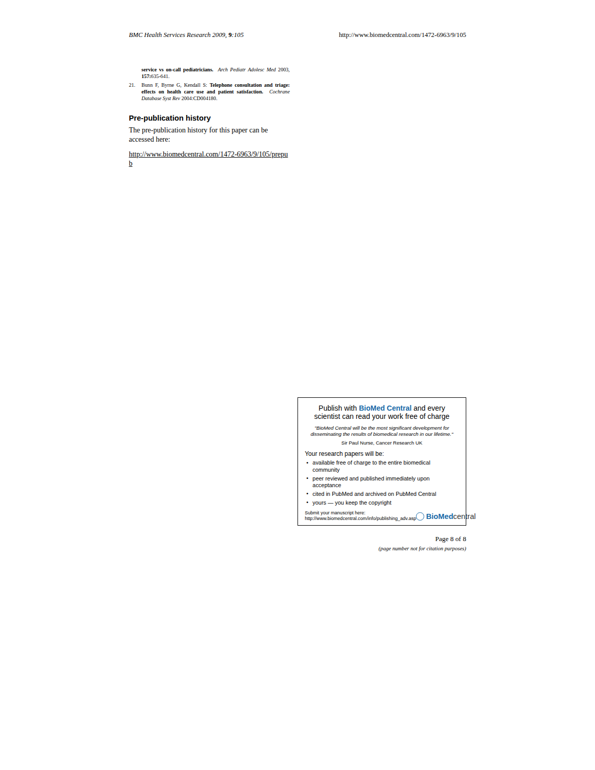BMC Health Services Research 2009, 9:105
http://www.biomedcentral.com/1472-6963/9/105
service vs on-call pediatricians. Arch Pediatr Adolesc Med 2003, 157: 635-641.
21. Bunn F, Byrne G, Kendall S: Telephone consultation and triage: effects on health care use and patient satisfaction. Cochrane Database Syst Rev 2004:CD004180.
Pre-publication history
The pre-publication history for this paper can be accessed here:
http://www.biomedcentral.com/1472-6963/9/105/prepub
Publish with BioMed Central and every
scientist can read your work free of charge
"BioMed Central will be the most significant development for disseminating the results of biomedical research in our lifetime."
Sir Paul Nurse, Cancer Research UK
Your research papers will be:
available free of charge to the entire biomedical community
peer reviewed and published immediately upon acceptance
cited in PubMed and archived on PubMed Central
yours — you keep the copyright
Submit your manuscript here:
http://www.biomedcentral.com/info/publishing_adv.asp
BioMed central
Page 8 of 8
(page number not for citation purposes)